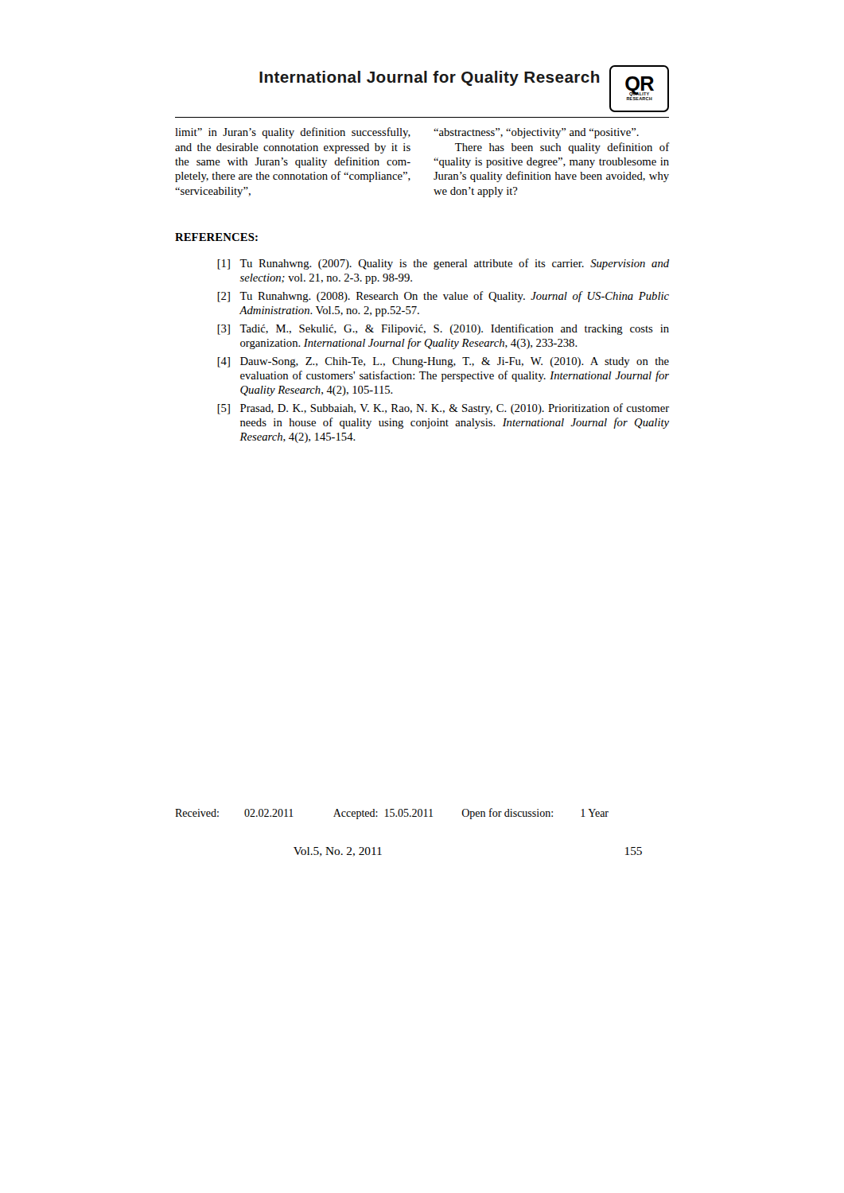International Journal for Quality Research
QR
QUALITY
RESEARCH
limit” in Juran’s quality definition successfully, and the desirable connotation expressed by it is the same with Juran’s quality definition completely, there are the connotation of “compliance”, “serviceability”,
“abstractness”, “objectivity” and “positive”.
There has been such quality definition of “quality is positive degree”, many troublesome in Juran’s quality definition have been avoided, why we don’t apply it?
REFERENCES:
[1] Tu Runahwng. (2007). Quality is the general attribute of its carrier. Supervision and selection; vol. 21, no. 2-3. pp. 98-99.
[2] Tu Runahwng. (2008). Research On the value of Quality. Journal of US-China Public Administration. Vol.5, no. 2, pp.52-57.
[3] Tadić, M., Sekulić, G., & Filipović, S. (2010). Identification and tracking costs in organization. International Journal for Quality Research, 4(3), 233-238.
[4] Dauw-Song, Z., Chih-Te, L., Chung-Hung, T., & Ji-Fu, W. (2010). A study on the evaluation of customers' satisfaction: The perspective of quality. International Journal for Quality Research, 4(2), 105-115.
[5] Prasad, D. K., Subbaiah, V. K., Rao, N. K., & Sastry, C. (2010). Prioritization of customer needs in house of quality using conjoint analysis. International Journal for Quality Research, 4(2), 145-154.
| Received: | 02.02.2011 | Accepted: 15.05.2011 | Open for discussion: | 1 Year |
Vol.5, No. 2, 2011
155